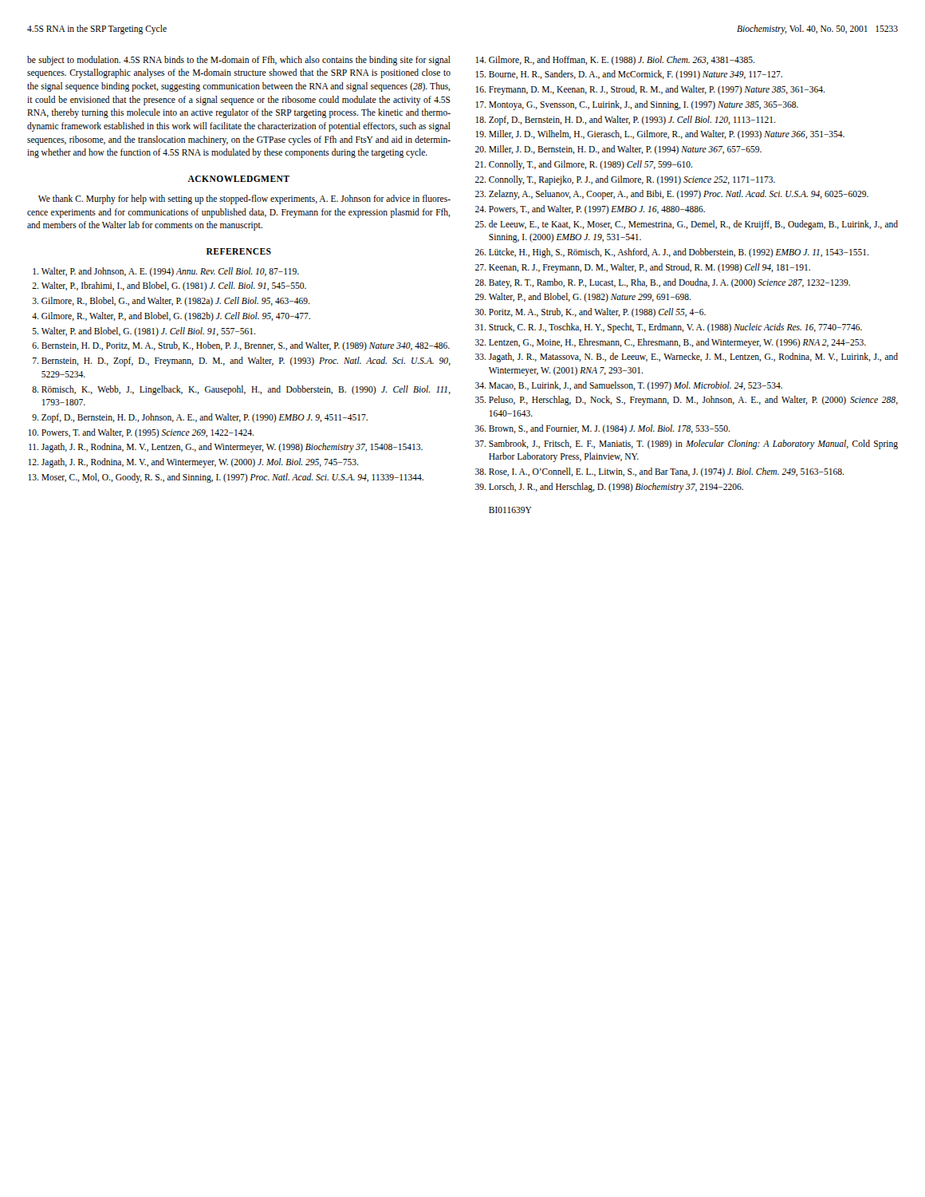4.5S RNA in the SRP Targeting Cycle
Biochemistry, Vol. 40, No. 50, 2001 15233
be subject to modulation. 4.5S RNA binds to the M-domain of Ffh, which also contains the binding site for signal sequences. Crystallographic analyses of the M-domain structure showed that the SRP RNA is positioned close to the signal sequence binding pocket, suggesting communication between the RNA and signal sequences (28). Thus, it could be envisioned that the presence of a signal sequence or the ribosome could modulate the activity of 4.5S RNA, thereby turning this molecule into an active regulator of the SRP targeting process. The kinetic and thermodynamic framework established in this work will facilitate the characterization of potential effectors, such as signal sequences, ribosome, and the translocation machinery, on the GTPase cycles of Ffh and FtsY and aid in determining whether and how the function of 4.5S RNA is modulated by these components during the targeting cycle.
Acknowledgment
We thank C. Murphy for help with setting up the stopped-flow experiments, A. E. Johnson for advice in fluorescence experiments and for communications of unpublished data, D. Freymann for the expression plasmid for Ffh, and members of the Walter lab for comments on the manuscript.
References
Walter, P. and Johnson, A. E. (1994) Annu. Rev. Cell Biol. 10, 87−119.
Walter, P., Ibrahimi, I., and Blobel, G. (1981) J. Cell. Biol. 91, 545−550.
Gilmore, R., Blobel, G., and Walter, P. (1982a) J. Cell Biol. 95, 463−469.
Gilmore, R., Walter, P., and Blobel, G. (1982b) J. Cell Biol. 95, 470−477.
Walter, P. and Blobel, G. (1981) J. Cell Biol. 91, 557−561.
Bernstein, H. D., Poritz, M. A., Strub, K., Hoben, P. J., Brenner, S., and Walter, P. (1989) Nature 340, 482−486.
Bernstein, H. D., Zopf, D., Freymann, D. M., and Walter, P. (1993) Proc. Natl. Acad. Sci. U.S.A. 90, 5229−5234.
Römisch, K., Webb, J., Lingelback, K., Gausepohl, H., and Dobberstein, B. (1990) J. Cell Biol. 111, 1793−1807.
Zopf, D., Bernstein, H. D., Johnson, A. E., and Walter, P. (1990) EMBO J. 9, 4511−4517.
Powers, T. and Walter, P. (1995) Science 269, 1422−1424.
Jagath, J. R., Rodnina, M. V., Lentzen, G., and Wintermeyer, W. (1998) Biochemistry 37, 15408−15413.
Jagath, J. R., Rodnina, M. V., and Wintermeyer, W. (2000) J. Mol. Biol. 295, 745−753.
Moser, C., Mol, O., Goody, R. S., and Sinning, I. (1997) Proc. Natl. Acad. Sci. U.S.A. 94, 11339−11344.
Gilmore, R., and Hoffman, K. E. (1988) J. Biol. Chem. 263, 4381−4385.
Bourne, H. R., Sanders, D. A., and McCormick, F. (1991) Nature 349, 117−127.
Freymann, D. M., Keenan, R. J., Stroud, R. M., and Walter, P. (1997) Nature 385, 361−364.
Montoya, G., Svensson, C., Luirink, J., and Sinning, I. (1997) Nature 385, 365−368.
Zopf, D., Bernstein, H. D., and Walter, P. (1993) J. Cell Biol. 120, 1113−1121.
Miller, J. D., Wilhelm, H., Gierasch, L., Gilmore, R., and Walter, P. (1993) Nature 366, 351−354.
Miller, J. D., Bernstein, H. D., and Walter, P. (1994) Nature 367, 657−659.
Connolly, T., and Gilmore, R. (1989) Cell 57, 599−610.
Connolly, T., Rapiejko, P. J., and Gilmore, R. (1991) Science 252, 1171−1173.
Zelazny, A., Seluanov, A., Cooper, A., and Bibi, E. (1997) Proc. Natl. Acad. Sci. U.S.A. 94, 6025−6029.
Powers, T., and Walter, P. (1997) EMBO J. 16, 4880−4886.
de Leeuw, E., te Kaat, K., Moser, C., Memestrina, G., Demel, R., de Kruijff, B., Oudegam, B., Luirink, J., and Sinning, I. (2000) EMBO J. 19, 531−541.
Lütcke, H., High, S., Römisch, K., Ashford, A. J., and Dobberstein, B. (1992) EMBO J. 11, 1543−1551.
Keenan, R. J., Freymann, D. M., Walter, P., and Stroud, R. M. (1998) Cell 94, 181−191.
Batey, R. T., Rambo, R. P., Lucast, L., Rha, B., and Doudna, J. A. (2000) Science 287, 1232−1239.
Walter, P., and Blobel, G. (1982) Nature 299, 691−698.
Poritz, M. A., Strub, K., and Walter, P. (1988) Cell 55, 4−6.
Struck, C. R. J., Toschka, H. Y., Specht, T., Erdmann, V. A. (1988) Nucleic Acids Res. 16, 7740−7746.
Lentzen, G., Moine, H., Ehresmann, C., Ehresmann, B., and Wintermeyer, W. (1996) RNA 2, 244−253.
Jagath, J. R., Matassova, N. B., de Leeuw, E., Warnecke, J. M., Lentzen, G., Rodnina, M. V., Luirink, J., and Wintermeyer, W. (2001) RNA 7, 293−301.
Macao, B., Luirink, J., and Samuelsson, T. (1997) Mol. Microbiol. 24, 523−534.
Peluso, P., Herschlag, D., Nock, S., Freymann, D. M., Johnson, A. E., and Walter, P. (2000) Science 288, 1640−1643.
Brown, S., and Fournier, M. J. (1984) J. Mol. Biol. 178, 533−550.
Sambrook, J., Fritsch, E. F., Maniatis, T. (1989) in Molecular Cloning: A Laboratory Manual, Cold Spring Harbor Laboratory Press, Plainview, NY.
Rose, I. A., O’Connell, E. L., Litwin, S., and Bar Tana, J. (1974) J. Biol. Chem. 249, 5163−5168.
Lorsch, J. R., and Herschlag, D. (1998) Biochemistry 37, 2194−2206.
BI011639Y